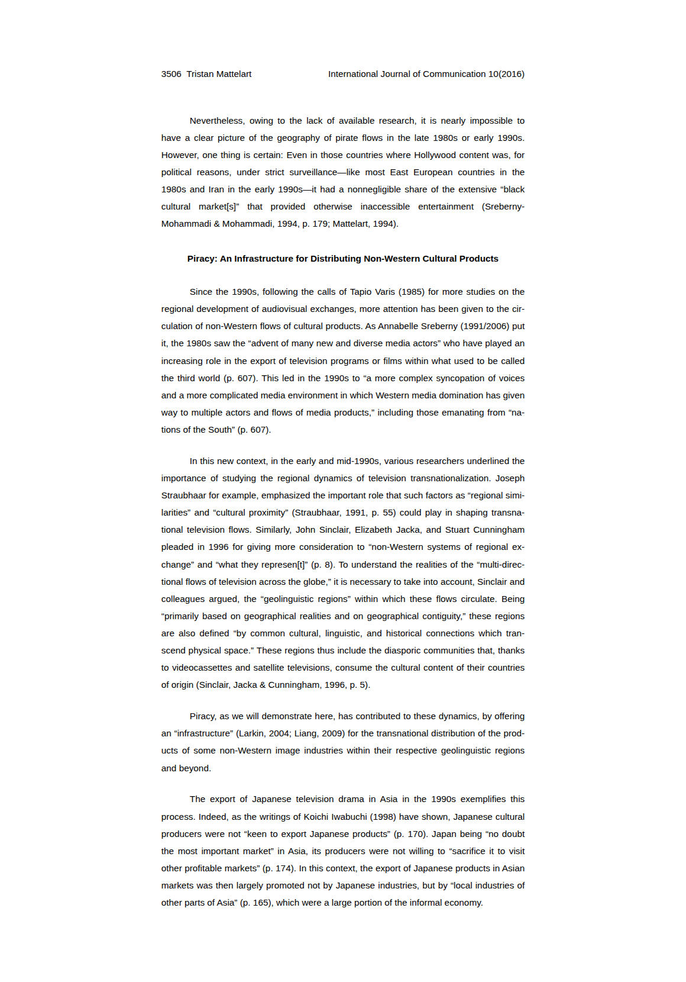3506 Tristan Mattelart International Journal of Communication 10(2016)
Nevertheless, owing to the lack of available research, it is nearly impossible to have a clear picture of the geography of pirate flows in the late 1980s or early 1990s. However, one thing is certain: Even in those countries where Hollywood content was, for political reasons, under strict surveillance—like most East European countries in the 1980s and Iran in the early 1990s—it had a nonnegligible share of the extensive “black cultural market[s]” that provided otherwise inaccessible entertainment (Sreberny-Mohammadi & Mohammadi, 1994, p. 179; Mattelart, 1994).
Piracy: An Infrastructure for Distributing Non-Western Cultural Products
Since the 1990s, following the calls of Tapio Varis (1985) for more studies on the regional development of audiovisual exchanges, more attention has been given to the circulation of non-Western flows of cultural products. As Annabelle Sreberny (1991/2006) put it, the 1980s saw the “advent of many new and diverse media actors” who have played an increasing role in the export of television programs or films within what used to be called the third world (p. 607). This led in the 1990s to “a more complex syncopation of voices and a more complicated media environment in which Western media domination has given way to multiple actors and flows of media products,” including those emanating from “nations of the South” (p. 607).
In this new context, in the early and mid-1990s, various researchers underlined the importance of studying the regional dynamics of television transnationalization. Joseph Straubhaar for example, emphasized the important role that such factors as “regional similarities” and “cultural proximity” (Straubhaar, 1991, p. 55) could play in shaping transnational television flows. Similarly, John Sinclair, Elizabeth Jacka, and Stuart Cunningham pleaded in 1996 for giving more consideration to “non-Western systems of regional exchange” and “what they represen[t]” (p. 8). To understand the realities of the “multi-directional flows of television across the globe,” it is necessary to take into account, Sinclair and colleagues argued, the “geolinguistic regions” within which these flows circulate. Being “primarily based on geographical realities and on geographical contiguity,” these regions are also defined “by common cultural, linguistic, and historical connections which transcend physical space.” These regions thus include the diasporic communities that, thanks to videocassettes and satellite televisions, consume the cultural content of their countries of origin (Sinclair, Jacka & Cunningham, 1996, p. 5).
Piracy, as we will demonstrate here, has contributed to these dynamics, by offering an “infrastructure” (Larkin, 2004; Liang, 2009) for the transnational distribution of the products of some non-Western image industries within their respective geolinguistic regions and beyond.
The export of Japanese television drama in Asia in the 1990s exemplifies this process. Indeed, as the writings of Koichi Iwabuchi (1998) have shown, Japanese cultural producers were not “keen to export Japanese products” (p. 170). Japan being “no doubt the most important market” in Asia, its producers were not willing to “sacrifice it to visit other profitable markets” (p. 174). In this context, the export of Japanese products in Asian markets was then largely promoted not by Japanese industries, but by “local industries of other parts of Asia” (p. 165), which were a large portion of the informal economy.